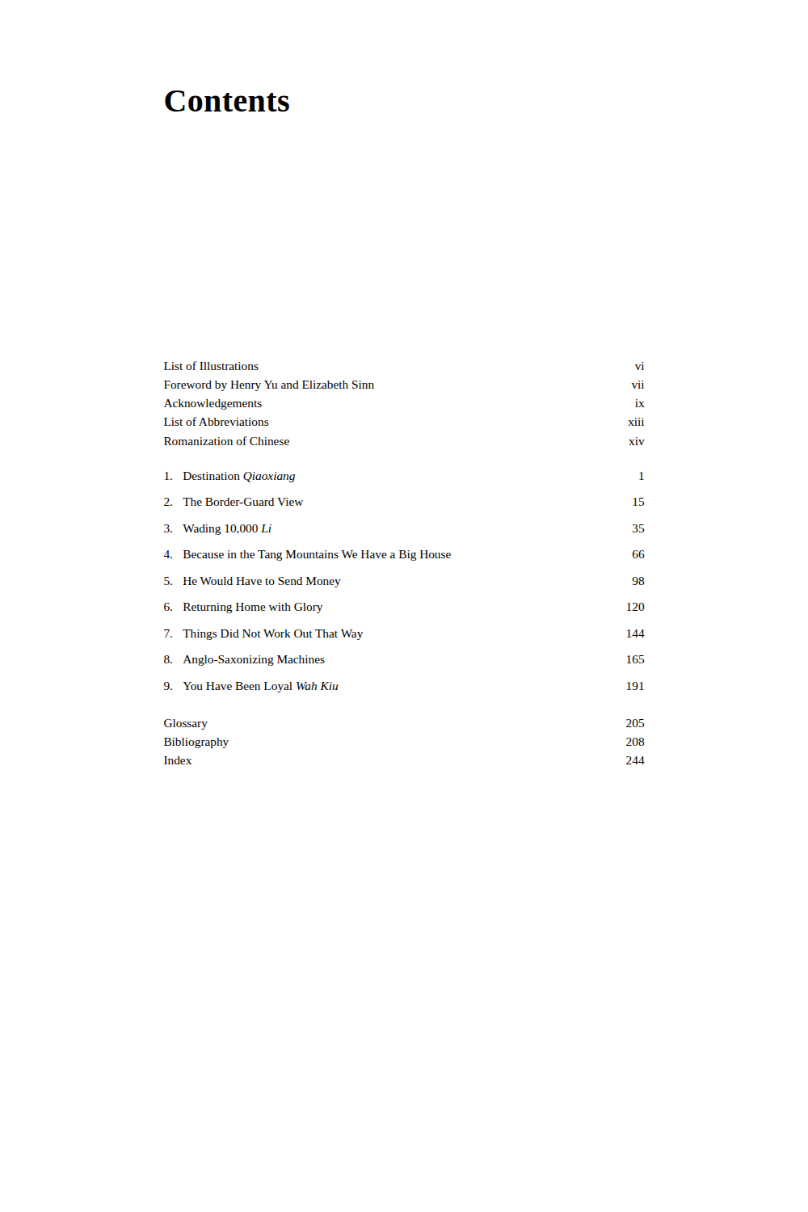Contents
| List of Illustrations | vi |
| Foreword by Henry Yu and Elizabeth Sinn | vii |
| Acknowledgements | ix |
| List of Abbreviations | xiii |
| Romanization of Chinese | xiv |
| 1. Destination Qiaoxiang | 1 |
| 2. The Border-Guard View | 15 |
| 3. Wading 10,000 Li | 35 |
| 4. Because in the Tang Mountains We Have a Big House | 66 |
| 5. He Would Have to Send Money | 98 |
| 6. Returning Home with Glory | 120 |
| 7. Things Did Not Work Out That Way | 144 |
| 8. Anglo-Saxonizing Machines | 165 |
| 9. You Have Been Loyal Wah Kiu | 191 |
| Glossary | 205 |
| Bibliography | 208 |
| Index | 244 |